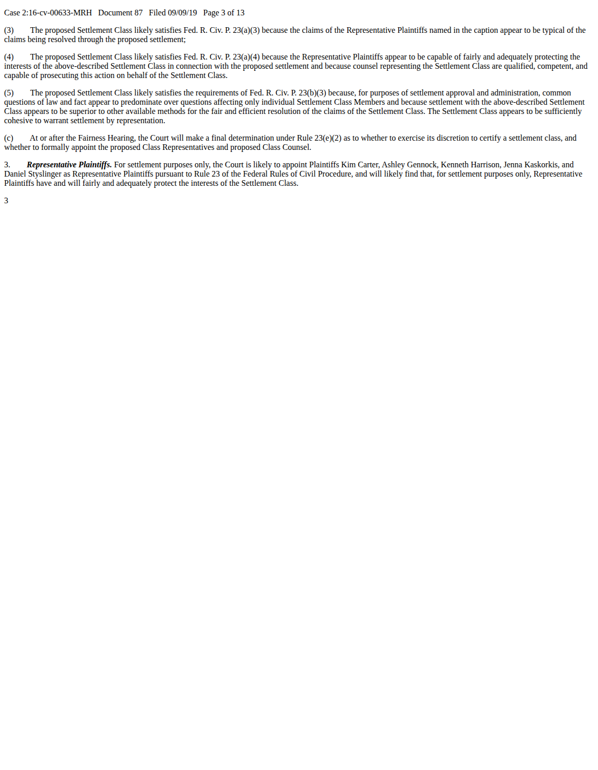Case 2:16-cv-00633-MRH Document 87 Filed 09/09/19 Page 3 of 13
(3) The proposed Settlement Class likely satisfies Fed. R. Civ. P. 23(a)(3) because the claims of the Representative Plaintiffs named in the caption appear to be typical of the claims being resolved through the proposed settlement;
(4) The proposed Settlement Class likely satisfies Fed. R. Civ. P. 23(a)(4) because the Representative Plaintiffs appear to be capable of fairly and adequately protecting the interests of the above-described Settlement Class in connection with the proposed settlement and because counsel representing the Settlement Class are qualified, competent, and capable of prosecuting this action on behalf of the Settlement Class.
(5) The proposed Settlement Class likely satisfies the requirements of Fed. R. Civ. P. 23(b)(3) because, for purposes of settlement approval and administration, common questions of law and fact appear to predominate over questions affecting only individual Settlement Class Members and because settlement with the above-described Settlement Class appears to be superior to other available methods for the fair and efficient resolution of the claims of the Settlement Class. The Settlement Class appears to be sufficiently cohesive to warrant settlement by representation.
(c) At or after the Fairness Hearing, the Court will make a final determination under Rule 23(e)(2) as to whether to exercise its discretion to certify a settlement class, and whether to formally appoint the proposed Class Representatives and proposed Class Counsel.
3. Representative Plaintiffs. For settlement purposes only, the Court is likely to appoint Plaintiffs Kim Carter, Ashley Gennock, Kenneth Harrison, Jenna Kaskorkis, and Daniel Styslinger as Representative Plaintiffs pursuant to Rule 23 of the Federal Rules of Civil Procedure, and will likely find that, for settlement purposes only, Representative Plaintiffs have and will fairly and adequately protect the interests of the Settlement Class.
3